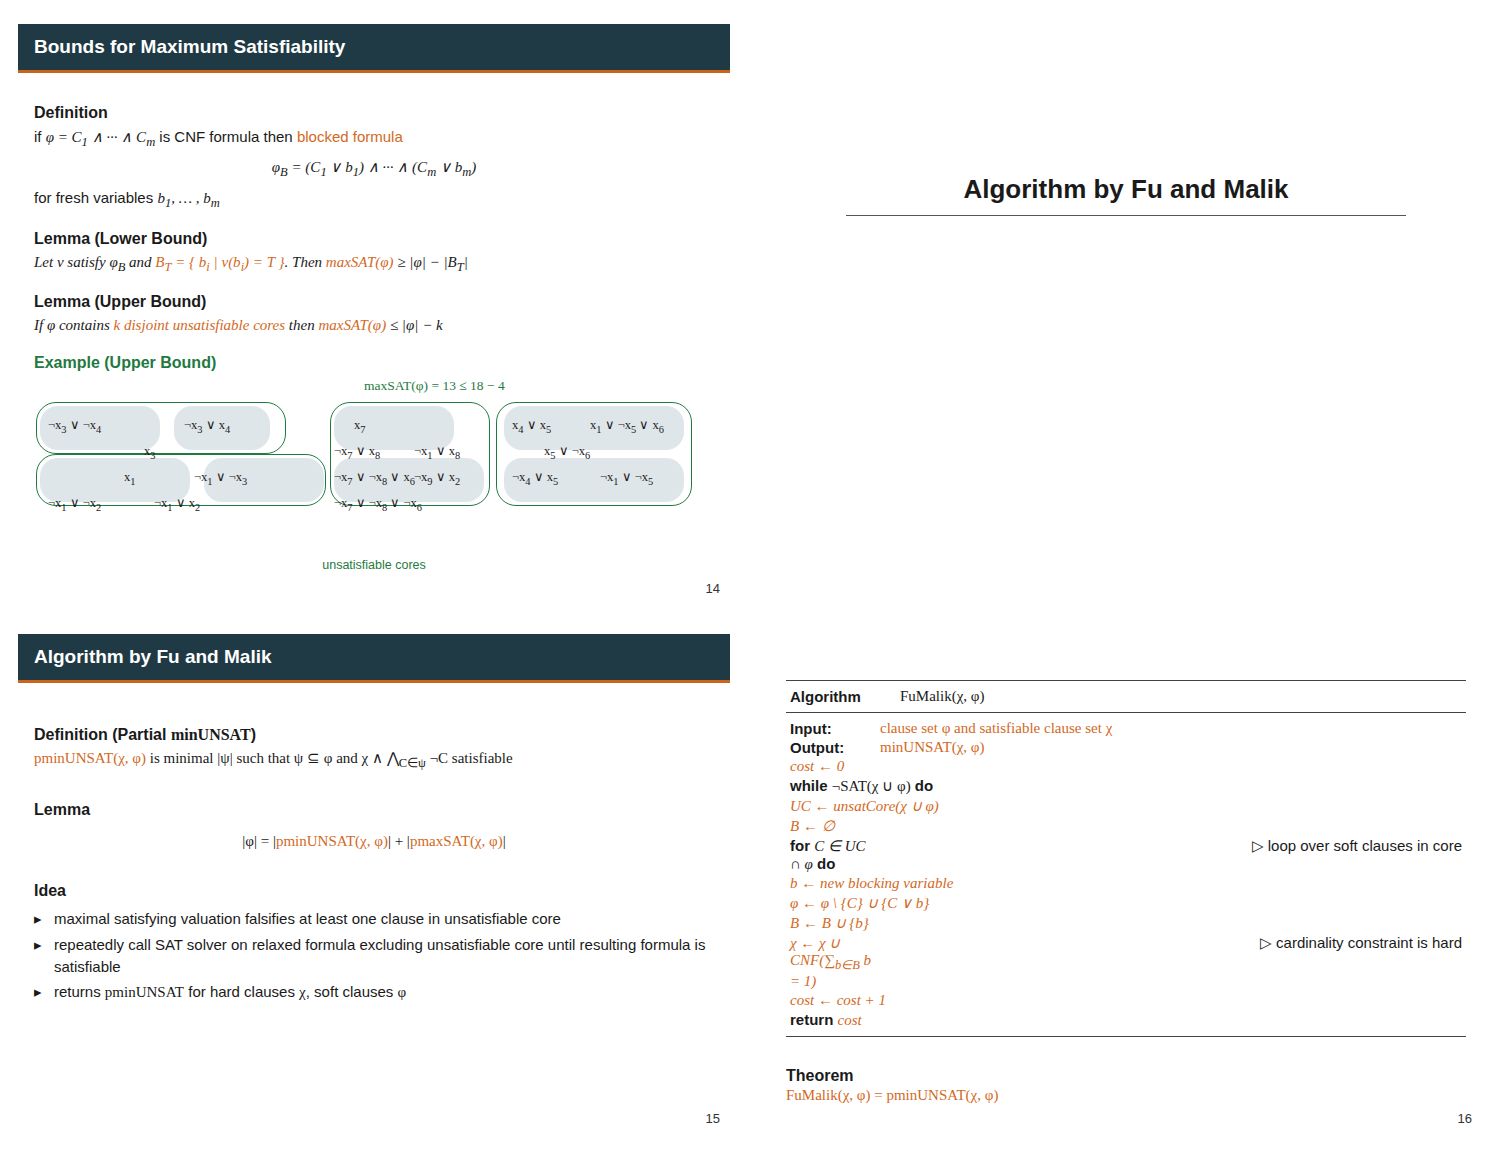Bounds for Maximum Satisfiability
Definition
if φ = C1 ∧ ··· ∧ Cm is CNF formula then blocked formula
φB = (C1 ∨ b1) ∧ ··· ∧ (Cm ∨ bm)
for fresh variables b1, … , bm
Lemma (Lower Bound)
Let v satisfy φB and BT = { bi | v(bi) = T }. Then maxSAT(φ) ≥ |φ| − |BT|
Lemma (Upper Bound)
If φ contains k disjoint unsatisfiable cores then maxSAT(φ) ≤ |φ| − k
Example (Upper Bound)
maxSAT(φ) = 13 ≤ 18 − 4
¬x3 ∨ ¬x4
¬x3 ∨ x4
x3
¬x1 ∨ ¬x2
¬x1 ∨ x2
x1
¬x1 ∨ ¬x3
x7
¬x7 ∨ x8
¬x7 ∨ ¬x8 ∨ x6
¬x7 ∨ ¬x8 ∨ ¬x6
¬x1 ∨ x8
¬x9 ∨ x2
x4 ∨ x5
x1 ∨ ¬x5 ∨ x6
x5 ∨ ¬x6
¬x4 ∨ x5
¬x1 ∨ ¬x5
unsatisfiable cores
14
Algorithm by Fu and Malik
Algorithm by Fu and Malik
Definition (Partial minUNSAT)
pminUNSAT(χ, φ) is minimal |ψ| such that ψ ⊆ φ and χ ∧ ⋀C∈ψ ¬C satisfiable
Lemma
|φ| = |pminUNSAT(χ, φ)| + |pmaxSAT(χ, φ)|
Idea
maximal satisfying valuation falsifies at least one clause in unsatisfiable core
repeatedly call SAT solver on relaxed formula excluding unsatisfiable core until resulting formula is satisfiable
returns pminUNSAT for hard clauses χ, soft clauses φ
15
| Algorithm | FuMalik(χ, φ) |
| Input: | clause set φ and satisfiable clause set χ |
| Output: | minUNSAT(χ, φ) |
| cost ← 0 |
| while ¬SAT(χ ∪ φ) do |
| UC ← unsatCore(χ ∪ φ) |
| B ← ∅ |
| for C ∈ UC ∩ φ do | ▷ loop over soft clauses in core |
| b ← new blocking variable |
| φ ← φ \ {C} ∪ {C ∨ b} |
| B ← B ∪ {b} |
| χ ← χ ∪ CNF(∑ b∈B b = 1) | ▷ cardinality constraint is hard |
| cost ← cost + 1 |
| return cost |
Theorem
FuMalik(χ, φ) = pminUNSAT(χ, φ)
16